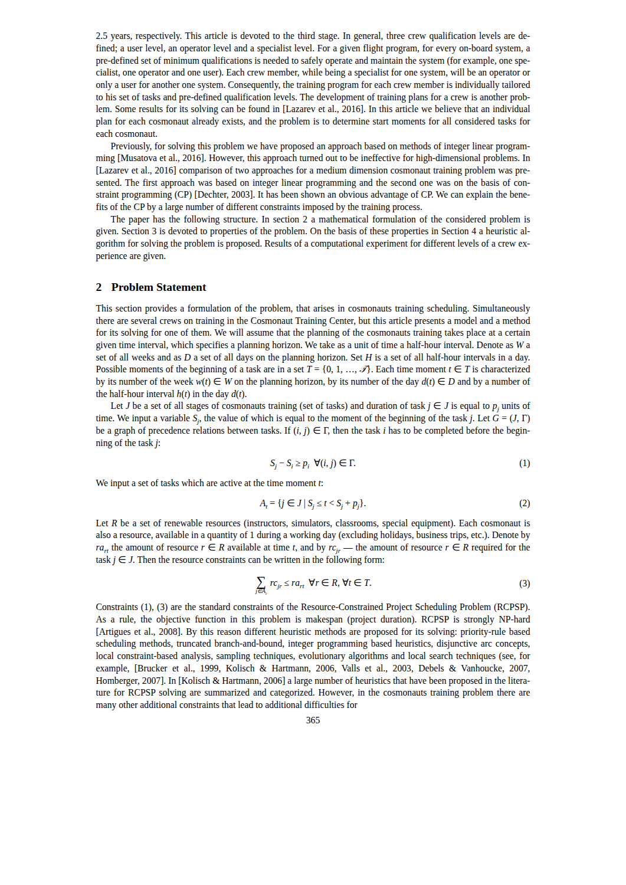2.5 years, respectively. This article is devoted to the third stage. In general, three crew qualification levels are defined; a user level, an operator level and a specialist level. For a given flight program, for every on-board system, a pre-defined set of minimum qualifications is needed to safely operate and maintain the system (for example, one specialist, one operator and one user). Each crew member, while being a specialist for one system, will be an operator or only a user for another one system. Consequently, the training program for each crew member is individually tailored to his set of tasks and pre-defined qualification levels. The development of training plans for a crew is another problem. Some results for its solving can be found in [Lazarev et al., 2016]. In this article we believe that an individual plan for each cosmonaut already exists, and the problem is to determine start moments for all considered tasks for each cosmonaut.
Previously, for solving this problem we have proposed an approach based on methods of integer linear programming [Musatova et al., 2016]. However, this approach turned out to be ineffective for high-dimensional problems. In [Lazarev et al., 2016] comparison of two approaches for a medium dimension cosmonaut training problem was presented. The first approach was based on integer linear programming and the second one was on the basis of constraint programming (CP) [Dechter, 2003]. It has been shown an obvious advantage of CP. We can explain the benefits of the CP by a large number of different constraints imposed by the training process.
The paper has the following structure. In section 2 a mathematical formulation of the considered problem is given. Section 3 is devoted to properties of the problem. On the basis of these properties in Section 4 a heuristic algorithm for solving the problem is proposed. Results of a computational experiment for different levels of a crew experience are given.
2 Problem Statement
This section provides a formulation of the problem, that arises in cosmonauts training scheduling. Simultaneously there are several crews on training in the Cosmonaut Training Center, but this article presents a model and a method for its solving for one of them. We will assume that the planning of the cosmonauts training takes place at a certain given time interval, which specifies a planning horizon. We take as a unit of time a half-hour interval. Denote as W a set of all weeks and as D a set of all days on the planning horizon. Set H is a set of all half-hour intervals in a day. Possible moments of the beginning of a task are in a set T = {0, 1, …, 𝒯}. Each time moment t ∈ T is characterized by its number of the week w(t) ∈ W on the planning horizon, by its number of the day d(t) ∈ D and by a number of the half-hour interval h(t) in the day d(t).
Let J be a set of all stages of cosmonauts training (set of tasks) and duration of task j ∈ J is equal to pj units of time. We input a variable Sj, the value of which is equal to the moment of the beginning of the task j. Let G = (J, Γ) be a graph of precedence relations between tasks. If (i, j) ∈ Γ, then the task i has to be completed before the beginning of the task j:
Sj − Si ≥ pi ∀(i, j) ∈ Γ. (1)
We input a set of tasks which are active at the time moment t:
At = {j ∈ J | Sj ≤ t < Sj + pj}. (2)
Let R be a set of renewable resources (instructors, simulators, classrooms, special equipment). Each cosmonaut is also a resource, available in a quantity of 1 during a working day (excluding holidays, business trips, etc.). Denote by rart the amount of resource r ∈ R available at time t, and by rcjr — the amount of resource r ∈ R required for the task j ∈ J. Then the resource constraints can be written in the following form:
∑j∈At rcjr ≤ rart ∀r ∈ R, ∀t ∈ T. (3)
Constraints (1), (3) are the standard constraints of the Resource-Constrained Project Scheduling Problem (RCPSP). As a rule, the objective function in this problem is makespan (project duration). RCPSP is strongly NP-hard [Artigues et al., 2008]. By this reason different heuristic methods are proposed for its solving: priority-rule based scheduling methods, truncated branch-and-bound, integer programming based heuristics, disjunctive arc concepts, local constraint-based analysis, sampling techniques, evolutionary algorithms and local search techniques (see, for example, [Brucker et al., 1999, Kolisch & Hartmann, 2006, Valls et al., 2003, Debels & Vanhoucke, 2007, Homberger, 2007]. In [Kolisch & Hartmann, 2006] a large number of heuristics that have been proposed in the literature for RCPSP solving are summarized and categorized. However, in the cosmonauts training problem there are many other additional constraints that lead to additional difficulties for
365